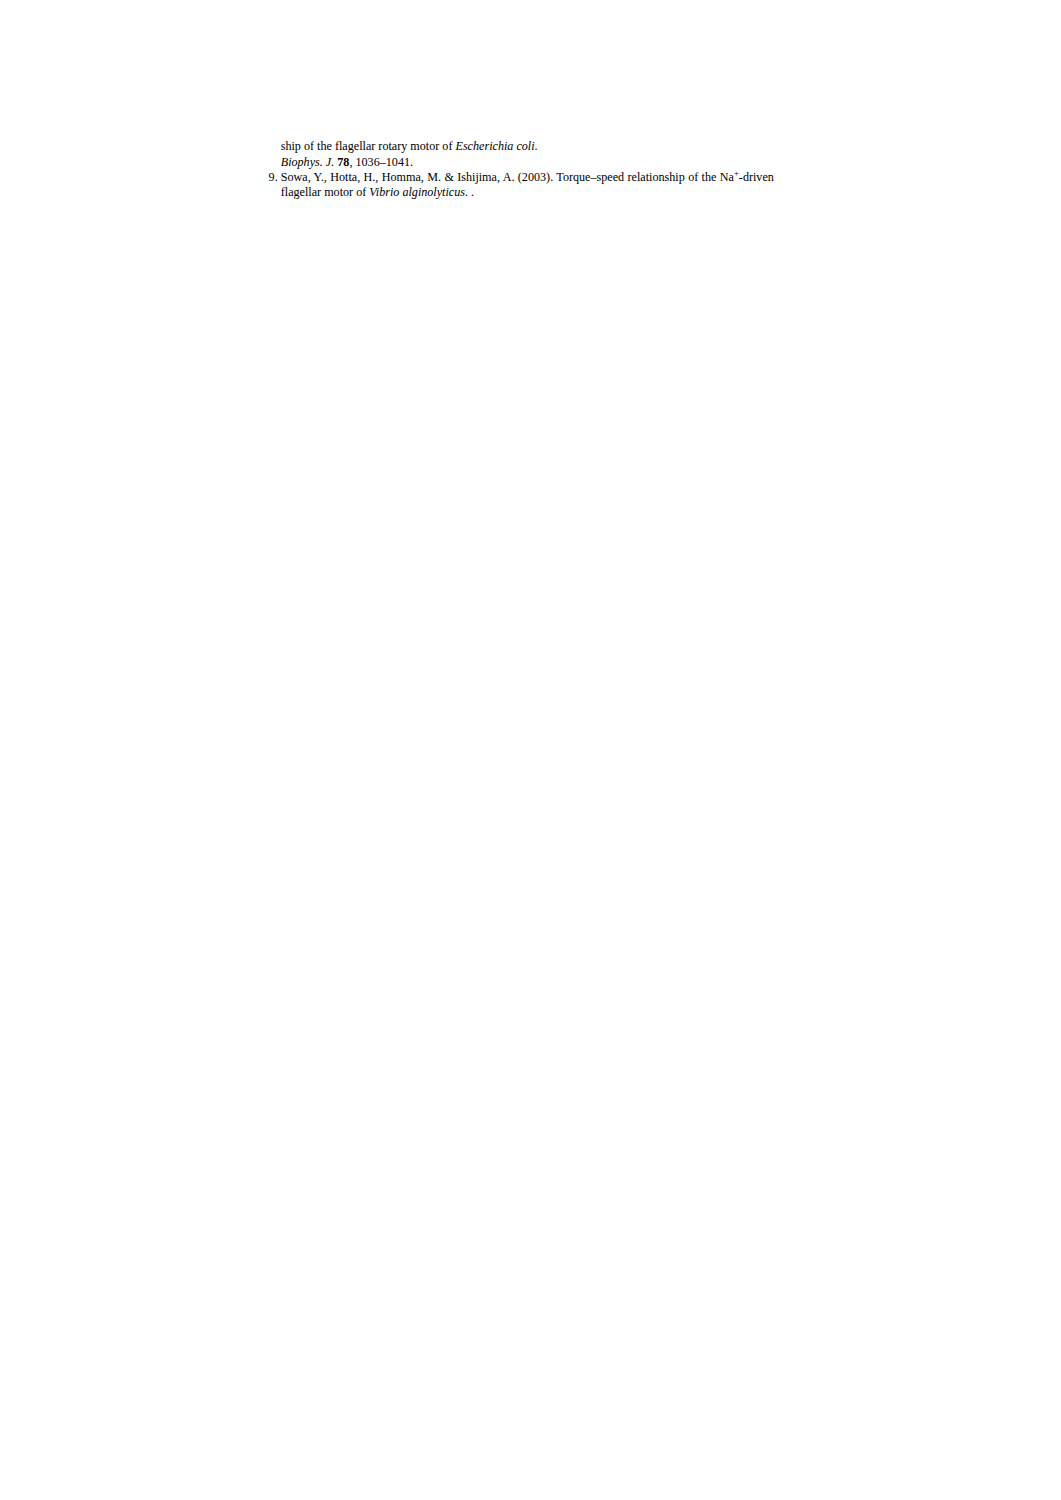ship of the flagellar rotary motor of Escherichia coli.
Biophys. J. 78, 1036–1041.
9. Sowa, Y., Hotta, H., Homma, M. & Ishijima, A. (2003). Torque–speed relationship of the Na+-driven flagellar motor of Vibrio alginolyticus. .